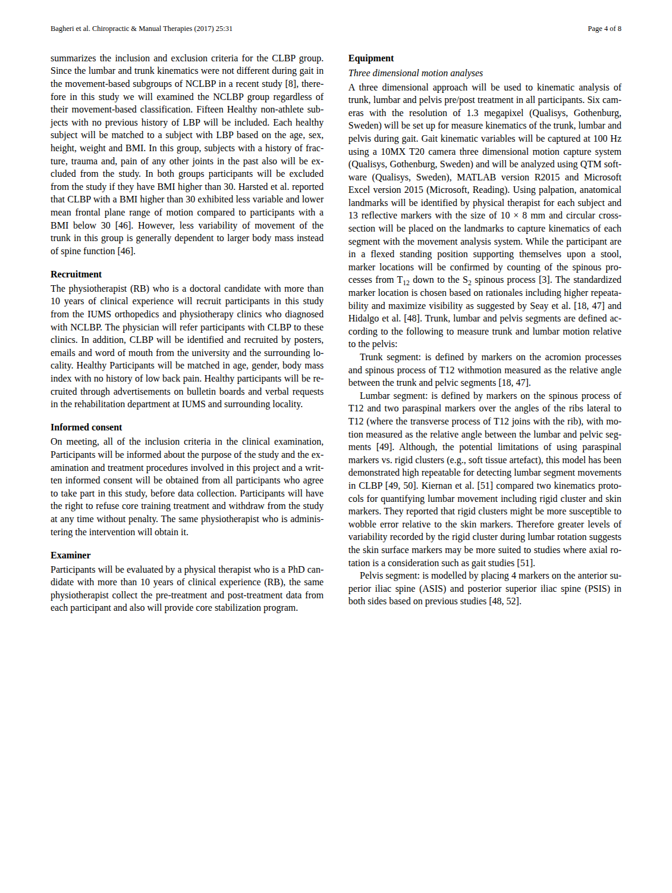Bagheri et al. Chiropractic & Manual Therapies (2017) 25:31 Page 4 of 8
summarizes the inclusion and exclusion criteria for the CLBP group. Since the lumbar and trunk kinematics were not different during gait in the movement-based subgroups of NCLBP in a recent study [8], therefore in this study we will examined the NCLBP group regardless of their movement-based classification. Fifteen Healthy non-athlete subjects with no previous history of LBP will be included. Each healthy subject will be matched to a subject with LBP based on the age, sex, height, weight and BMI. In this group, subjects with a history of fracture, trauma and, pain of any other joints in the past also will be excluded from the study. In both groups participants will be excluded from the study if they have BMI higher than 30. Harsted et al. reported that CLBP with a BMI higher than 30 exhibited less variable and lower mean frontal plane range of motion compared to participants with a BMI below 30 [46]. However, less variability of movement of the trunk in this group is generally dependent to larger body mass instead of spine function [46].
Recruitment
The physiotherapist (RB) who is a doctoral candidate with more than 10 years of clinical experience will recruit participants in this study from the IUMS orthopedics and physiotherapy clinics who diagnosed with NCLBP. The physician will refer participants with CLBP to these clinics. In addition, CLBP will be identified and recruited by posters, emails and word of mouth from the university and the surrounding locality. Healthy Participants will be matched in age, gender, body mass index with no history of low back pain. Healthy participants will be recruited through advertisements on bulletin boards and verbal requests in the rehabilitation department at IUMS and surrounding locality.
Informed consent
On meeting, all of the inclusion criteria in the clinical examination, Participants will be informed about the purpose of the study and the examination and treatment procedures involved in this project and a written informed consent will be obtained from all participants who agree to take part in this study, before data collection. Participants will have the right to refuse core training treatment and withdraw from the study at any time without penalty. The same physiotherapist who is administering the intervention will obtain it.
Examiner
Participants will be evaluated by a physical therapist who is a PhD candidate with more than 10 years of clinical experience (RB), the same physiotherapist collect the pre-treatment and post-treatment data from each participant and also will provide core stabilization program.
Equipment
Three dimensional motion analyses
A three dimensional approach will be used to kinematic analysis of trunk, lumbar and pelvis pre/post treatment in all participants. Six cameras with the resolution of 1.3 megapixel (Qualisys, Gothenburg, Sweden) will be set up for measure kinematics of the trunk, lumbar and pelvis during gait. Gait kinematic variables will be captured at 100 Hz using a 10MX T20 camera three dimensional motion capture system (Qualisys, Gothenburg, Sweden) and will be analyzed using QTM software (Qualisys, Sweden), MATLAB version R2015 and Microsoft Excel version 2015 (Microsoft, Reading). Using palpation, anatomical landmarks will be identified by physical therapist for each subject and 13 reflective markers with the size of 10 × 8 mm and circular cross-section will be placed on the landmarks to capture kinematics of each segment with the movement analysis system. While the participant are in a flexed standing position supporting themselves upon a stool, marker locations will be confirmed by counting of the spinous processes from T12 down to the S2 spinous process [3]. The standardized marker location is chosen based on rationales including higher repeatability and maximize visibility as suggested by Seay et al. [18, 47] and Hidalgo et al. [48]. Trunk, lumbar and pelvis segments are defined according to the following to measure trunk and lumbar motion relative to the pelvis:
Trunk segment: is defined by markers on the acromion processes and spinous process of T12 withmotion measured as the relative angle between the trunk and pelvic segments [18, 47].
Lumbar segment: is defined by markers on the spinous process of T12 and two paraspinal markers over the angles of the ribs lateral to T12 (where the transverse process of T12 joins with the rib), with motion measured as the relative angle between the lumbar and pelvic segments [49]. Although, the potential limitations of using paraspinal markers vs. rigid clusters (e.g., soft tissue artefact), this model has been demonstrated high repeatable for detecting lumbar segment movements in CLBP [49, 50]. Kiernan et al. [51] compared two kinematics protocols for quantifying lumbar movement including rigid cluster and skin markers. They reported that rigid clusters might be more susceptible to wobble error relative to the skin markers. Therefore greater levels of variability recorded by the rigid cluster during lumbar rotation suggests the skin surface markers may be more suited to studies where axial rotation is a consideration such as gait studies [51].
Pelvis segment: is modelled by placing 4 markers on the anterior superior iliac spine (ASIS) and posterior superior iliac spine (PSIS) in both sides based on previous studies [48, 52].